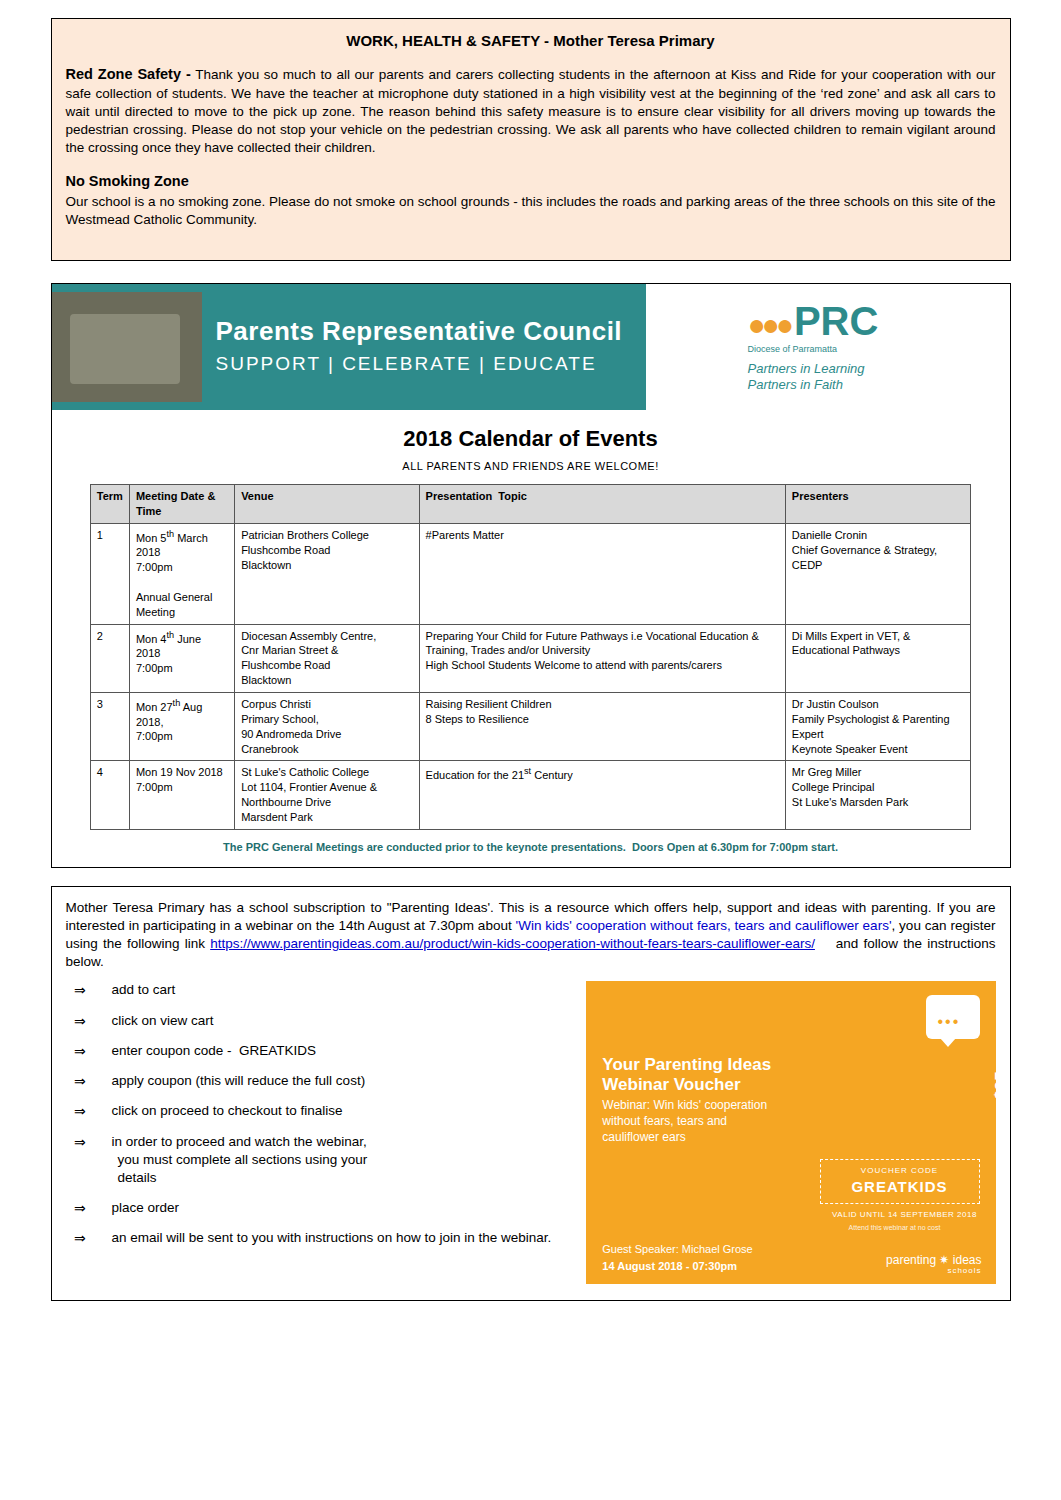WORK, HEALTH & SAFETY - Mother Teresa Primary
Red Zone Safety - Thank you so much to all our parents and carers collecting students in the afternoon at Kiss and Ride for your cooperation with our safe collection of students. We have the teacher at microphone duty stationed in a high visibility vest at the beginning of the ‘red zone’ and ask all cars to wait until directed to move to the pick up zone. The reason behind this safety measure is to ensure clear visibility for all drivers moving up towards the pedestrian crossing. Please do not stop your vehicle on the pedestrian crossing. We ask all parents who have collected children to remain vigilant around the crossing once they have collected their children.
No Smoking Zone
Our school is a no smoking zone. Please do not smoke on school grounds - this includes the roads and parking areas of the three schools on this site of the Westmead Catholic Community.
Parents Representative Council
SUPPORT | CELEBRATE | EDUCATE
●●●PRC
Diocese of Parramatta
Partners in Learning
Partners in Faith
2018 Calendar of Events
ALL PARENTS AND FRIENDS ARE WELCOME!
| Term | Meeting Date & Time | Venue | Presentation Topic | Presenters |
| --- | --- | --- | --- | --- |
| 1 | Mon 5 th March 2018 7:00pm Annual General Meeting | Patrician Brothers College Flushcombe Road Blacktown | #Parents Matter | Danielle Cronin Chief Governance & Strategy, CEDP |
| 2 | Mon 4 th June 2018 7:00pm | Diocesan Assembly Centre, Cnr Marian Street & Flushcombe Road Blacktown | Preparing Your Child for Future Pathways i.e Vocational Education & Training, Trades and/or University High School Students Welcome to attend with parents/carers | Di Mills Expert in VET, & Educational Pathways |
| 3 | Mon 27 th Aug 2018, 7:00pm | Corpus Christi Primary School, 90 Andromeda Drive Cranebrook | Raising Resilient Children 8 Steps to Resilience | Dr Justin Coulson Family Psychologist & Parenting Expert Keynote Speaker Event |
| 4 | Mon 19 Nov 2018 7:00pm | St Luke's Catholic College Lot 1104, Frontier Avenue & Northbourne Drive Marsdent Park | Education for the 21 st Century | Mr Greg Miller College Principal St Luke's Marsden Park |
The PRC General Meetings are conducted prior to the keynote presentations. Doors Open at 6.30pm for 7:00pm start.
Mother Teresa Primary has a school subscription to "Parenting Ideas'. This is a resource which offers help, support and ideas with parenting. If you are interested in participating in a webinar on the 14th August at 7.30pm about 'Win kids' cooperation without fears, tears and cauliflower ears', you can register using the following link https://www.parentingideas.com.au/product/win-kids-cooperation-without-fears-tears-cauliflower-ears/ and follow the instructions below.
add to cart
click on view cart
enter coupon code - GREATKIDS
apply coupon (this will reduce the full cost)
click on proceed to checkout to finalise
in order to proceed and watch the webinar, you must complete all sections using your details
place order
an email will be sent to you with instructions on how to join in the webinar.
•••
Your Parenting Ideas
Webinar Voucher
Webinar: Win kids' cooperation
without fears, tears and
cauliflower ears
VOUCHER CODE
GREATKIDS
VALID UNTIL 14 SEPTEMBER 2018
Attend this webinar at no cost
Guest Speaker: Michael Grose
14 August 2018 - 07:30pm
Valued at $37
parenting ✷ ideasschools